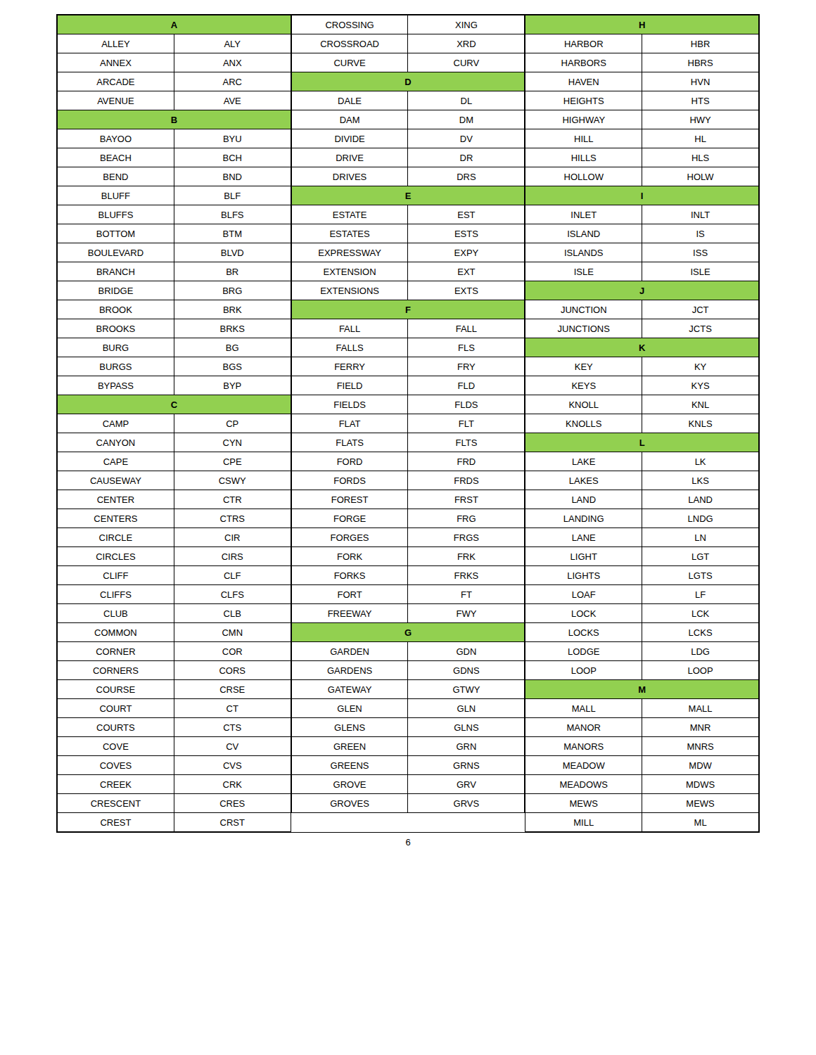| / A / / ALLEY / ALY / / ANNEX / ANX / / ARCADE / ARC / / AVENUE / AVE / / B / / BAYOO / BYU / / BEACH / BCH / / BEND / BND / / BLUFF / BLF / / BLUFFS / BLFS / / BOTTOM / BTM / / BOULEVARD / BLVD / / BRANCH / BR / / BRIDGE / BRG / / BROOK / BRK / / BROOKS / BRKS / / BURG / BG / / BURGS / BGS / / BYPASS / BYP / / C / / CAMP / CP / / CANYON / CYN / / CAPE / CPE / / CAUSEWAY / CSWY / / CENTER / CTR / / CENTERS / CTRS / / CIRCLE / CIR / / CIRCLES / CIRS / / CLIFF / CLF / / CLIFFS / CLFS / / CLUB / CLB / / COMMON / CMN / / CORNER / COR / / CORNERS / CORS / / COURSE / CRSE / / COURT / CT / / COURTS / CTS / / COVE / CV / / COVES / CVS / / CREEK / CRK / / CRESCENT / CRES / / CREST / CRST / | / CROSSING / XING / / CROSSROAD / XRD / / CURVE / CURV / / D / / DALE / DL / / DAM / DM / / DIVIDE / DV / / DRIVE / DR / / DRIVES / DRS / / E / / ESTATE / EST / / ESTATES / ESTS / / EXPRESSWAY / EXPY / / EXTENSION / EXT / / EXTENSIONS / EXTS / / F / / FALL / FALL / / FALLS / FLS / / FERRY / FRY / / FIELD / FLD / / FIELDS / FLDS / / FLAT / FLT / / FLATS / FLTS / / FORD / FRD / / FORDS / FRDS / / FOREST / FRST / / FORGE / FRG / / FORGES / FRGS / / FORK / FRK / / FORKS / FRKS / / FORT / FT / / FREEWAY / FWY / / G / / GARDEN / GDN / / GARDENS / GDNS / / GATEWAY / GTWY / / GLEN / GLN / / GLENS / GLNS / / GREEN / GRN / / GREENS / GRNS / / GROVE / GRV / / GROVES / GRVS / | / H / / HARBOR / HBR / / HARBORS / HBRS / / HAVEN / HVN / / HEIGHTS / HTS / / HIGHWAY / HWY / / HILL / HL / / HILLS / HLS / / HOLLOW / HOLW / / I / / INLET / INLT / / ISLAND / IS / / ISLANDS / ISS / / ISLE / ISLE / / J / / JUNCTION / JCT / / JUNCTIONS / JCTS / / K / / KEY / KY / / KEYS / KYS / / KNOLL / KNL / / KNOLLS / KNLS / / L / / LAKE / LK / / LAKES / LKS / / LAND / LAND / / LANDING / LNDG / / LANE / LN / / LIGHT / LGT / / LIGHTS / LGTS / / LOAF / LF / / LOCK / LCK / / LOCKS / LCKS / / LODGE / LDG / / LOOP / LOOP / / M / / MALL / MALL / / MANOR / MNR / / MANORS / MNRS / / MEADOW / MDW / / MEADOWS / MDWS / / MEWS / MEWS / / MILL / ML / |
6